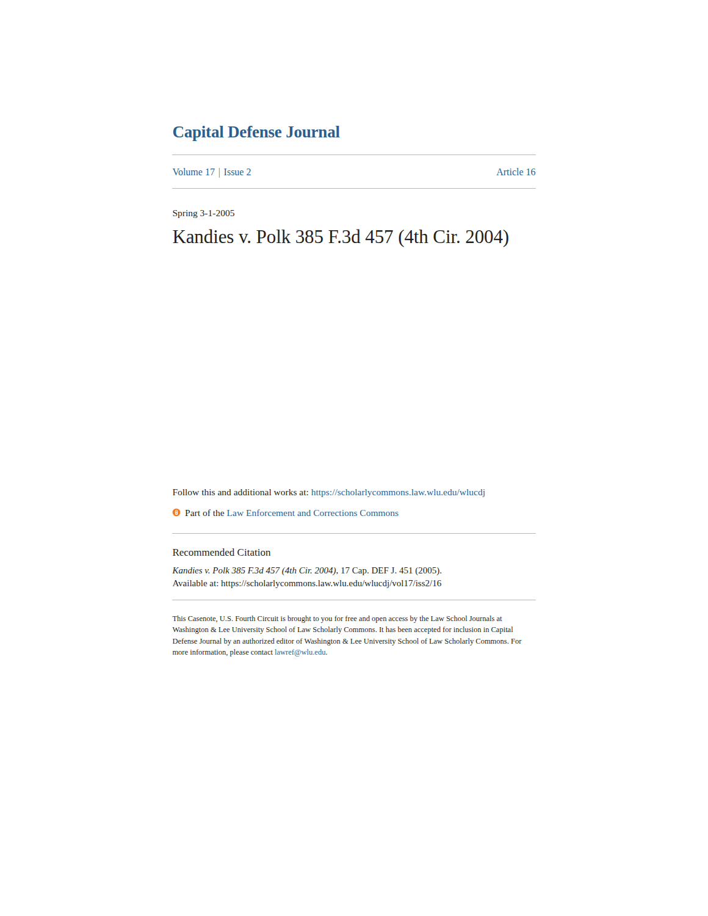Capital Defense Journal
Volume 17|Issue 2
Article 16
Spring 3-1-2005
Kandies v. Polk 385 F.3d 457 (4th Cir. 2004)
Follow this and additional works at: https://scholarlycommons.law.wlu.edu/wlucdj
Part of the Law Enforcement and Corrections Commons
Recommended Citation
Kandies v. Polk 385 F.3d 457 (4th Cir. 2004), 17 Cap. DEF J. 451 (2005).
Available at: https://scholarlycommons.law.wlu.edu/wlucdj/vol17/iss2/16
This Casenote, U.S. Fourth Circuit is brought to you for free and open access by the Law School Journals at Washington & Lee University School of Law Scholarly Commons. It has been accepted for inclusion in Capital Defense Journal by an authorized editor of Washington & Lee University School of Law Scholarly Commons. For more information, please contact lawref@wlu.edu.